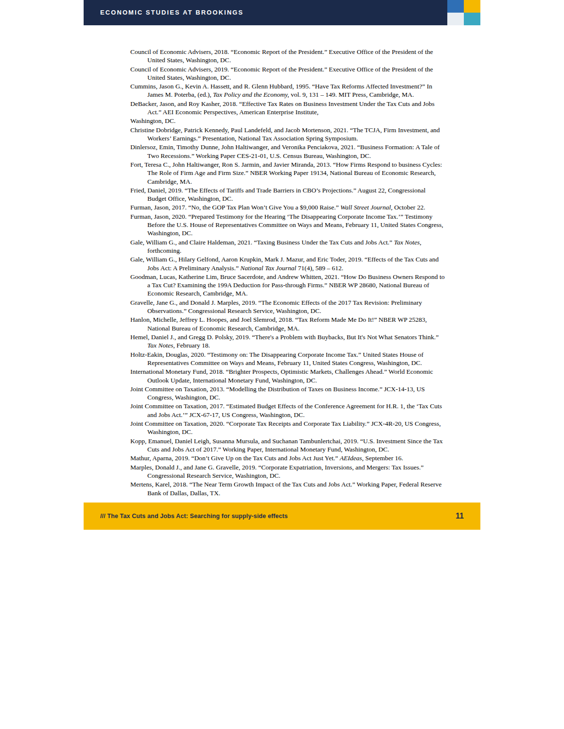Economic Studies at Brookings
Council of Economic Advisers, 2018. “Economic Report of the President.” Executive Office of the President of the United States, Washington, DC.
Council of Economic Advisers, 2019. “Economic Report of the President.” Executive Office of the President of the United States, Washington, DC.
Cummins, Jason G., Kevin A. Hassett, and R. Glenn Hubbard, 1995. “Have Tax Reforms Affected Investment?” In James M. Poterba, (ed.), Tax Policy and the Economy, vol. 9, 131 – 149. MIT Press, Cambridge, MA.
DeBacker, Jason, and Roy Kasher, 2018. “Effective Tax Rates on Business Investment Under the Tax Cuts and Jobs Act.” AEI Economic Perspectives, American Enterprise Institute,
Washington, DC.
Christine Dobridge, Patrick Kennedy, Paul Landefeld, and Jacob Mortenson, 2021. “The TCJA, Firm Investment, and Workers’ Earnings.” Presentation, National Tax Association Spring Symposium.
Dinlersoz, Emin, Timothy Dunne, John Haltiwanger, and Veronika Penciakova, 2021. “Business Formation: A Tale of Two Recessions.” Working Paper CES-21-01, U.S. Census Bureau, Washington, DC.
Fort, Teresa C., John Haltiwanger, Ron S. Jarmin, and Javier Miranda, 2013. “How Firms Respond to business Cycles: The Role of Firm Age and Firm Size.” NBER Working Paper 19134, National Bureau of Economic Research, Cambridge, MA.
Fried, Daniel, 2019. “The Effects of Tariffs and Trade Barriers in CBO’s Projections.” August 22, Congressional Budget Office, Washington, DC.
Furman, Jason, 2017. “No, the GOP Tax Plan Won’t Give You a $9,000 Raise.” Wall Street Journal, October 22.
Furman, Jason, 2020. “Prepared Testimony for the Hearing ‘The Disappearing Corporate Income Tax.’” Testimony Before the U.S. House of Representatives Committee on Ways and Means, February 11, United States Congress, Washington, DC.
Gale, William G., and Claire Haldeman, 2021. “Taxing Business Under the Tax Cuts and Jobs Act.” Tax Notes, forthcoming.
Gale, William G., Hilary Gelfond, Aaron Krupkin, Mark J. Mazur, and Eric Toder, 2019. “Effects of the Tax Cuts and Jobs Act: A Preliminary Analysis.” National Tax Journal 71(4), 589 – 612.
Goodman, Lucas, Katherine Lim, Bruce Sacerdote, and Andrew Whitten, 2021. “How Do Business Owners Respond to a Tax Cut? Examining the 199A Deduction for Pass-through Firms.” NBER WP 28680, National Bureau of Economic Research, Cambridge, MA.
Gravelle, Jane G., and Donald J. Marples, 2019. “The Economic Effects of the 2017 Tax Revision: Preliminary Observations.” Congressional Research Service, Washington, DC.
Hanlon, Michelle, Jeffrey L. Hoopes, and Joel Slemrod, 2018. “Tax Reform Made Me Do It!” NBER WP 25283, National Bureau of Economic Research, Cambridge, MA.
Hemel, Daniel J., and Gregg D. Polsky, 2019. “There's a Problem with Buybacks, But It's Not What Senators Think.” Tax Notes, February 18.
Holtz-Eakin, Douglas, 2020. “Testimony on: The Disappearing Corporate Income Tax.” United States House of Representatives Committee on Ways and Means, February 11, United States Congress, Washington, DC.
International Monetary Fund, 2018. “Brighter Prospects, Optimistic Markets, Challenges Ahead.” World Economic Outlook Update, International Monetary Fund, Washington, DC.
Joint Committee on Taxation, 2013. “Modelling the Distribution of Taxes on Business Income.” JCX-14-13, US Congress, Washington, DC.
Joint Committee on Taxation, 2017. “Estimated Budget Effects of the Conference Agreement for H.R. 1, the ‘Tax Cuts and Jobs Act.’” JCX-67-17, US Congress, Washington, DC.
Joint Committee on Taxation, 2020. “Corporate Tax Receipts and Corporate Tax Liability.” JCX-4R-20, US Congress, Washington, DC.
Kopp, Emanuel, Daniel Leigh, Susanna Mursula, and Suchanan Tambunlertchai, 2019. “U.S. Investment Since the Tax Cuts and Jobs Act of 2017.” Working Paper, International Monetary Fund, Washington, DC.
Mathur, Aparna, 2019. “Don’t Give Up on the Tax Cuts and Jobs Act Just Yet.” AEIdeas, September 16.
Marples, Donald J., and Jane G. Gravelle, 2019. “Corporate Expatriation, Inversions, and Mergers: Tax Issues.” Congressional Research Service, Washington, DC.
Mertens, Karel, 2018. “The Near Term Growth Impact of the Tax Cuts and Jobs Act.” Working Paper, Federal Reserve Bank of Dallas, Dallas, TX.
/// The Tax Cuts and Jobs Act: Searching for supply-side effects
11